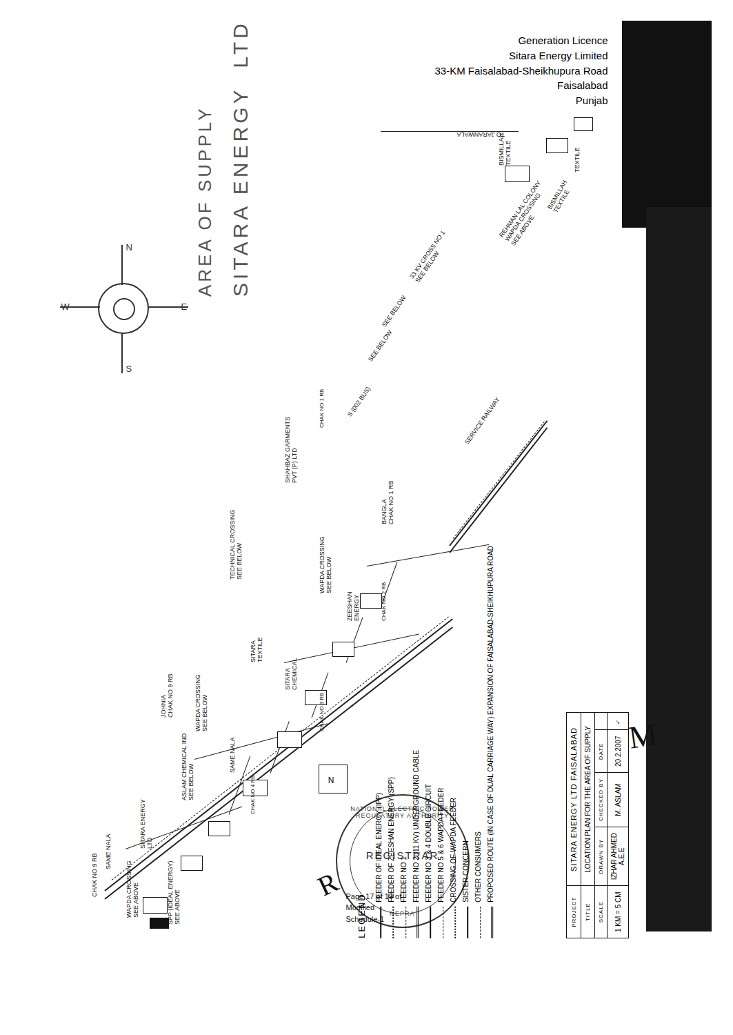Generation Licence
Sitara Energy Limited
33-KM Faisalabad-Sheikhupura Road
Faisalabad
Punjab
AREA OF SUPPLY
SITARA ENERGY LTD
N S E W
TO JARANWALA
BISMILLAH
TEXTILE
TEXTILE
BISMILLAH
TEXTILE
REHMAN LAL COLONY
WAPDA CROSSING
SEE ABOVE
33 KV CROSS NO 1
SEE BELOW
SEE BELOW
SEE BELOW
S (002 BUS)
SERVICE RAILWAY
SHAHBAZ GARMENTS
PVT (P) LTD
BANGLA
CHAK NO 1 RB
TECHNICAL CROSSING
SEE BELOW
WAPDA CROSSING
SEE BELOW
ZEESHAN
ENERGY
SITARA
TEXTILE
SITARA
CHEMICAL
JOHNIA
CHAK NO 9 RB
WAPDA CROSSING
SEE BELOW
SAME NALA
ASLAM CHEMICAL IND
SEE BELOW
SITARA ENERGY
LTD
SAME NALA
CHAK NO 9 RB
WAPDA CROSSING
SEE ABOVE
SPP (IDEAL ENERGY)
SEE ABOVE
CHAK NO 1 RB
CHAK NO 2 RB
CHAK NO 3 RB
CHAK NO 4 RB
M
R
NATIONAL ELECTRIC POWER REGULATORY AUTHORITY
REGISTRAR
NEPRA
Page 17 of 19 of
Modified
Schedule-1
LEGEND
| | FEEDER OF IDEAL ENERGY (IPP) |
| | FEEDER OF ZEESHAN ENERGY (SPP) |
| | FEEDER NO 1 |
| | FEEDER NO 2 (11 KV) UNDERGROUND CABLE |
| | FEEDER NO 3 & 4 DOUBLE CIRCUIT |
| | FEEDER NO 5 & 6 WAPDA FEEDER |
| | CROSSING OF WAPDA FEEDER |
| | SISTER CONCERN |
| | OTHER CONSUMERS |
| | PROPOSED ROUTE (IN CASE OF DUAL CARRIAGE WAY) EXPANSION OF FAISALABAD-SHEIKHUPURA ROAD |
| PROJECT | SITARA ENERGY LTD FAISALABAD |
| TITLE | LOCATION PLAN FOR THE AREA OF SUPPLY |
| SCALE | DRAWN BY | CHECKED BY | DATE | |
| 1 KM = 5 CM | IZHAR AHMED A.E.E | M. ASLAM | 20.2.2007 | ✓ |